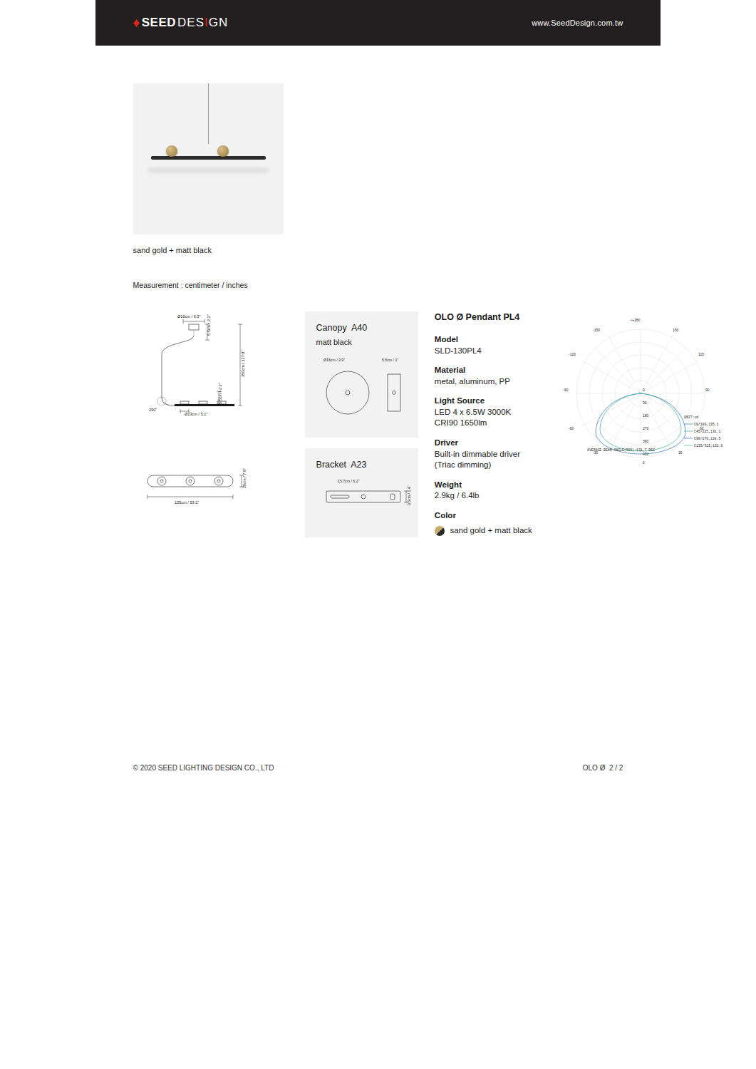♦SEED DESIGN
www.SeedDesign.com.tw
sand gold + matt black
Measurement : centimeter / inches
Ø16cm / 6.3" 5.5cm / 2.2" 290˚ 350cm / 137.8" 5.5cm / 2.2" Ø13cm / 5.1"
135cm / 53.1" 20cm / 7.9"
Canopy A40
matt black
Ø16cm / 3.9" 5.5cm / 1"
Bracket A23
15.7cm / 6.2" 3.5cm / 1.4"
OLO Ø Pendant PL4
Model
SLD-130PL4
Material
metal, aluminum, PP
Light Source
LED 4 x 6.5W 3000K
CRI90 1650lm
Driver
Built-in dimmable driver
(Triac dimming)
Weight
2.9kg / 6.4lb
Color
sand gold + matt black
-/+180 -150 150 -120 120 -90 90 -60 60 -30 30 0 90 180 270 360 450 0 UNIT:cd C0/180,135.1 C45/225,131.1 C90/270,128.5 C135/315,132.0 AVERAGE BEAM ANGLE(50%):131.7 DEG
© 2020 SEED LIGHTING DESIGN CO., LTD
OLO Ø 2 / 2